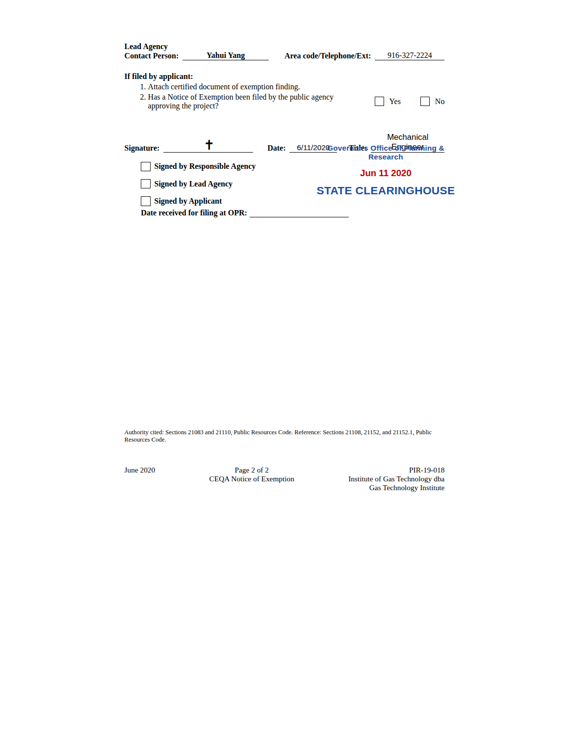Lead Agency
Contact Person: Yahui Yang Area code/Telephone/Ext: 916-327-2224
If filed by applicant:
Attach certified document of exemption finding.
Has a Notice of Exemption been filed by the public agency approving the project? Yes No
Signature: ✝ Date: 6/11/2020 Title: Mechanical Engineer
Signed by Responsible Agency
Signed by Lead Agency
Signed by Applicant
Date received for filing at OPR:
Governor’s Office of Planning & Research
Jun 11 2020
STATE CLEARINGHOUSE
Authority cited: Sections 21083 and 21110, Public Resources Code. Reference: Sections 21108, 21152, and 21152.1, Public Resources Code.
June 2020
Page 2 of 2
CEQA Notice of Exemption
PIR-19-018
Institute of Gas Technology dba
Gas Technology Institute